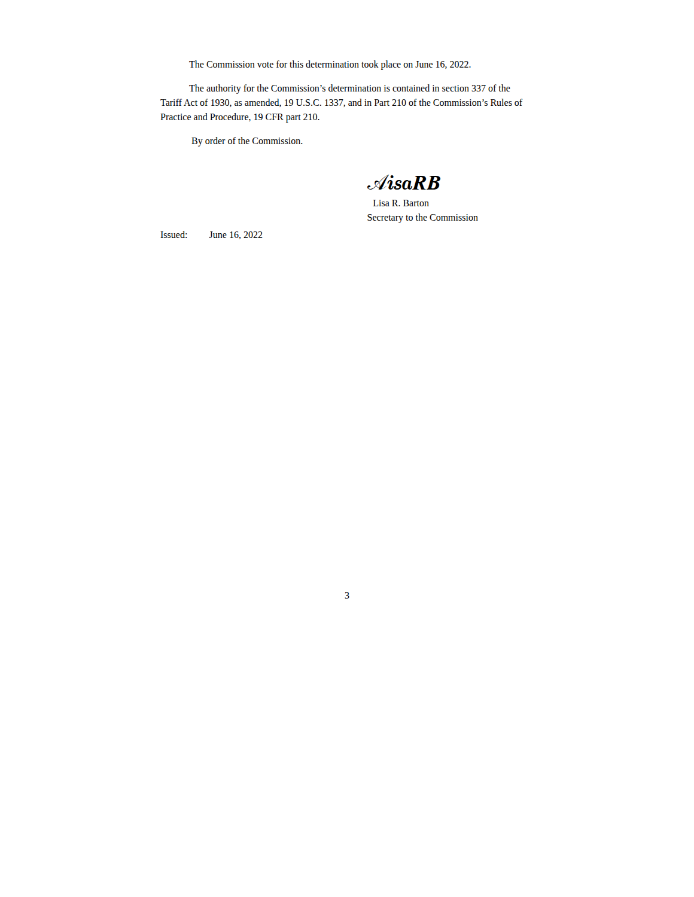The Commission vote for this determination took place on June 16, 2022.
The authority for the Commission’s determination is contained in section 337 of the Tariff Act of 1930, as amended, 19 U.S.C. 1337, and in Part 210 of the Commission’s Rules of Practice and Procedure, 19 CFR part 210.
By order of the Commission.
𝒜𝒊𝒔𝒂𝑹𝑩
Lisa R. Barton
Secretary to the Commission
Issued: June 16, 2022
3